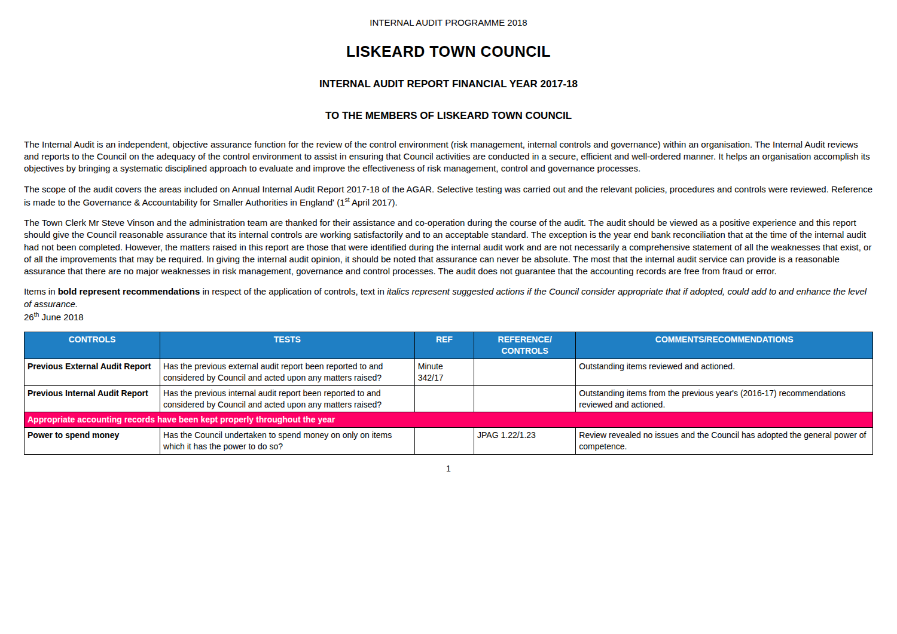INTERNAL AUDIT PROGRAMME 2018
LISKEARD TOWN COUNCIL
INTERNAL AUDIT REPORT FINANCIAL YEAR 2017-18
TO THE MEMBERS OF LISKEARD TOWN COUNCIL
The Internal Audit is an independent, objective assurance function for the review of the control environment (risk management, internal controls and governance) within an organisation. The Internal Audit reviews and reports to the Council on the adequacy of the control environment to assist in ensuring that Council activities are conducted in a secure, efficient and well-ordered manner. It helps an organisation accomplish its objectives by bringing a systematic disciplined approach to evaluate and improve the effectiveness of risk management, control and governance processes.
The scope of the audit covers the areas included on Annual Internal Audit Report 2017-18 of the AGAR. Selective testing was carried out and the relevant policies, procedures and controls were reviewed. Reference is made to the Governance & Accountability for Smaller Authorities in England' (1st April 2017).
The Town Clerk Mr Steve Vinson and the administration team are thanked for their assistance and co-operation during the course of the audit. The audit should be viewed as a positive experience and this report should give the Council reasonable assurance that its internal controls are working satisfactorily and to an acceptable standard. The exception is the year end bank reconciliation that at the time of the internal audit had not been completed. However, the matters raised in this report are those that were identified during the internal audit work and are not necessarily a comprehensive statement of all the weaknesses that exist, or of all the improvements that may be required. In giving the internal audit opinion, it should be noted that assurance can never be absolute. The most that the internal audit service can provide is a reasonable assurance that there are no major weaknesses in risk management, governance and control processes. The audit does not guarantee that the accounting records are free from fraud or error.
Items in bold represent recommendations in respect of the application of controls, text in italics represent suggested actions if the Council consider appropriate that if adopted, could add to and enhance the level of assurance.
26th June 2018
| CONTROLS | TESTS | REF | REFERENCE/ CONTROLS | COMMENTS/RECOMMENDATIONS |
| --- | --- | --- | --- | --- |
| Previous External Audit Report | Has the previous external audit report been reported to and considered by Council and acted upon any matters raised? | Minute 342/17 | | Outstanding items reviewed and actioned. |
| Previous Internal Audit Report | Has the previous internal audit report been reported to and considered by Council and acted upon any matters raised? | | | Outstanding items from the previous year's (2016-17) recommendations reviewed and actioned. |
| Appropriate accounting records have been kept properly throughout the year |
| Power to spend money | Has the Council undertaken to spend money on only on items which it has the power to do so? | | JPAG 1.22/1.23 | Review revealed no issues and the Council has adopted the general power of competence. |
1